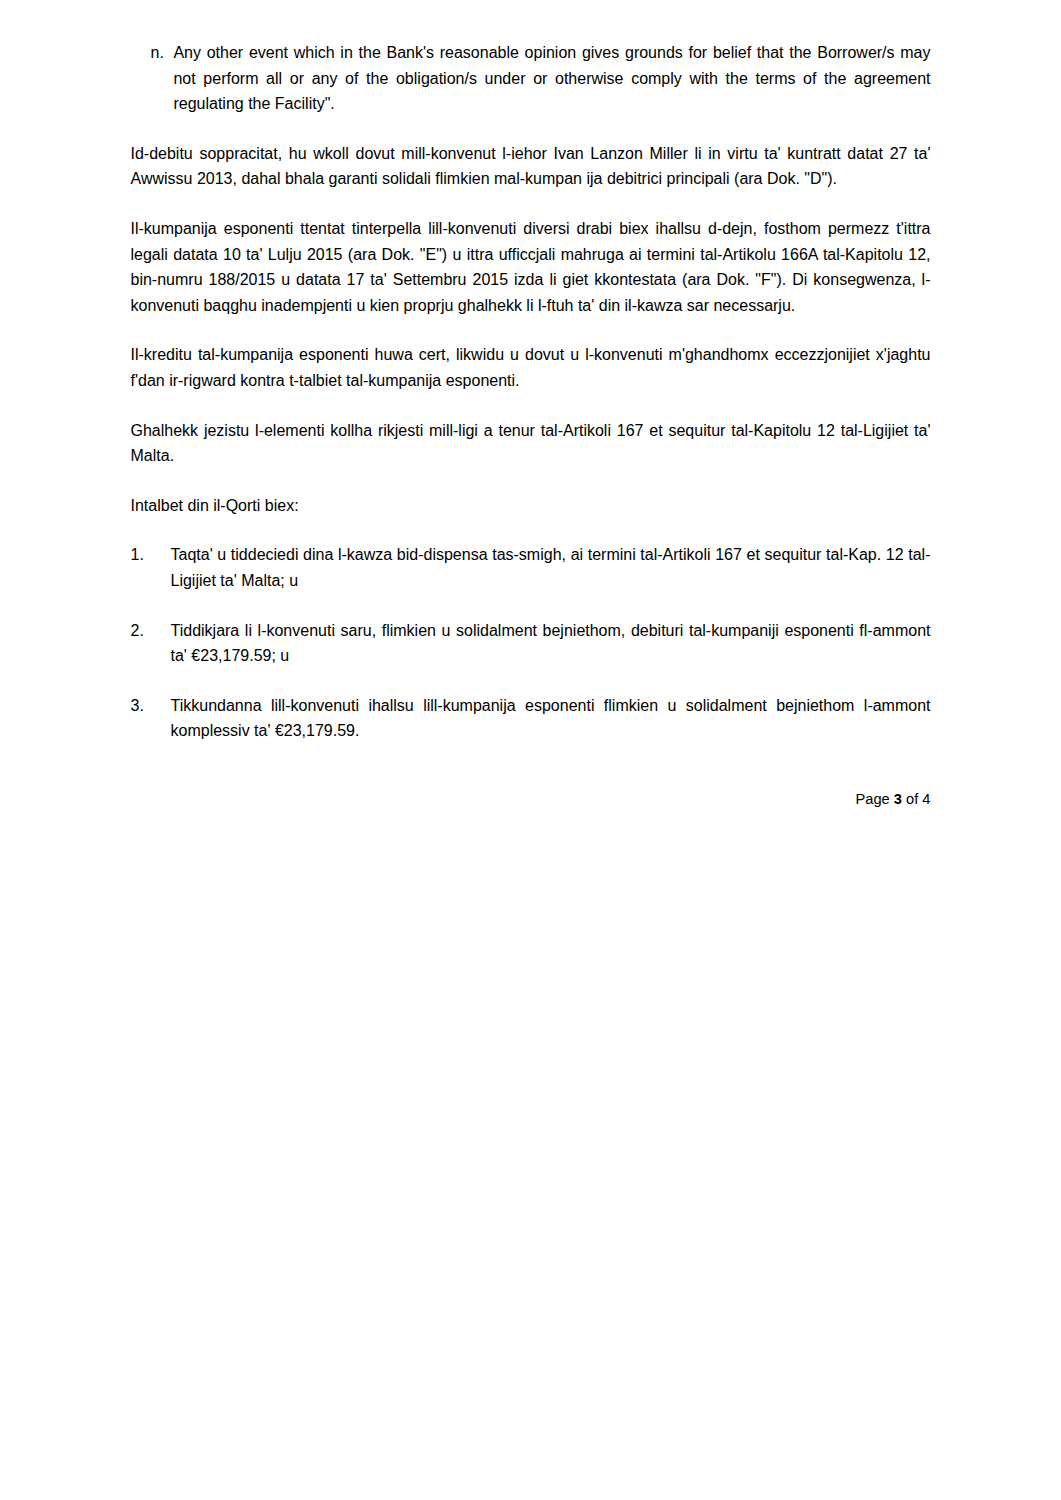n. Any other event which in the Bank's reasonable opinion gives grounds for belief that the Borrower/s may not perform all or any of the obligation/s under or otherwise comply with the terms of the agreement regulating the Facility".
Id-debitu soppracitat, hu wkoll dovut mill-konvenut l-iehor Ivan Lanzon Miller li in virtu ta' kuntratt datat 27 ta' Awwissu 2013, dahal bhala garanti solidali flimkien mal-kumpan ija debitrici principali (ara Dok. "D").
Il-kumpanija esponenti ttentat tinterpella lill-konvenuti diversi drabi biex ihallsu d-dejn, fosthom permezz t'ittra legali datata 10 ta' Lulju 2015 (ara Dok. "E") u ittra ufficcjali mahruga ai termini tal-Artikolu 166A tal-Kapitolu 12, bin-numru 188/2015 u datata 17 ta' Settembru 2015 izda li giet kkontestata (ara Dok. "F"). Di konsegwenza, l-konvenuti baqghu inadempjenti u kien proprju ghalhekk li l-ftuh ta' din il-kawza sar necessarju.
Il-kreditu tal-kumpanija esponenti huwa cert, likwidu u dovut u l-konvenuti m'ghandhomx eccezzjonijiet x'jaghtu f'dan ir-rigward kontra t-talbiet tal-kumpanija esponenti.
Ghalhekk jezistu l-elementi kollha rikjesti mill-ligi a tenur tal-Artikoli 167 et sequitur tal-Kapitolu 12 tal-Ligijiet ta' Malta.
Intalbet din il-Qorti biex:
Taqta' u tiddeciedi dina l-kawza bid-dispensa tas-smigh, ai termini tal-Artikoli 167 et sequitur tal-Kap. 12 tal-Ligijiet ta' Malta; u
Tiddikjara li l-konvenuti saru, flimkien u solidalment bejniethom, debituri tal-kumpaniji esponenti fl-ammont ta' €23,179.59; u
Tikkundanna lill-konvenuti ihallsu lill-kumpanija esponenti flimkien u solidalment bejniethom l-ammont komplessiv ta' €23,179.59.
Page 3 of 4